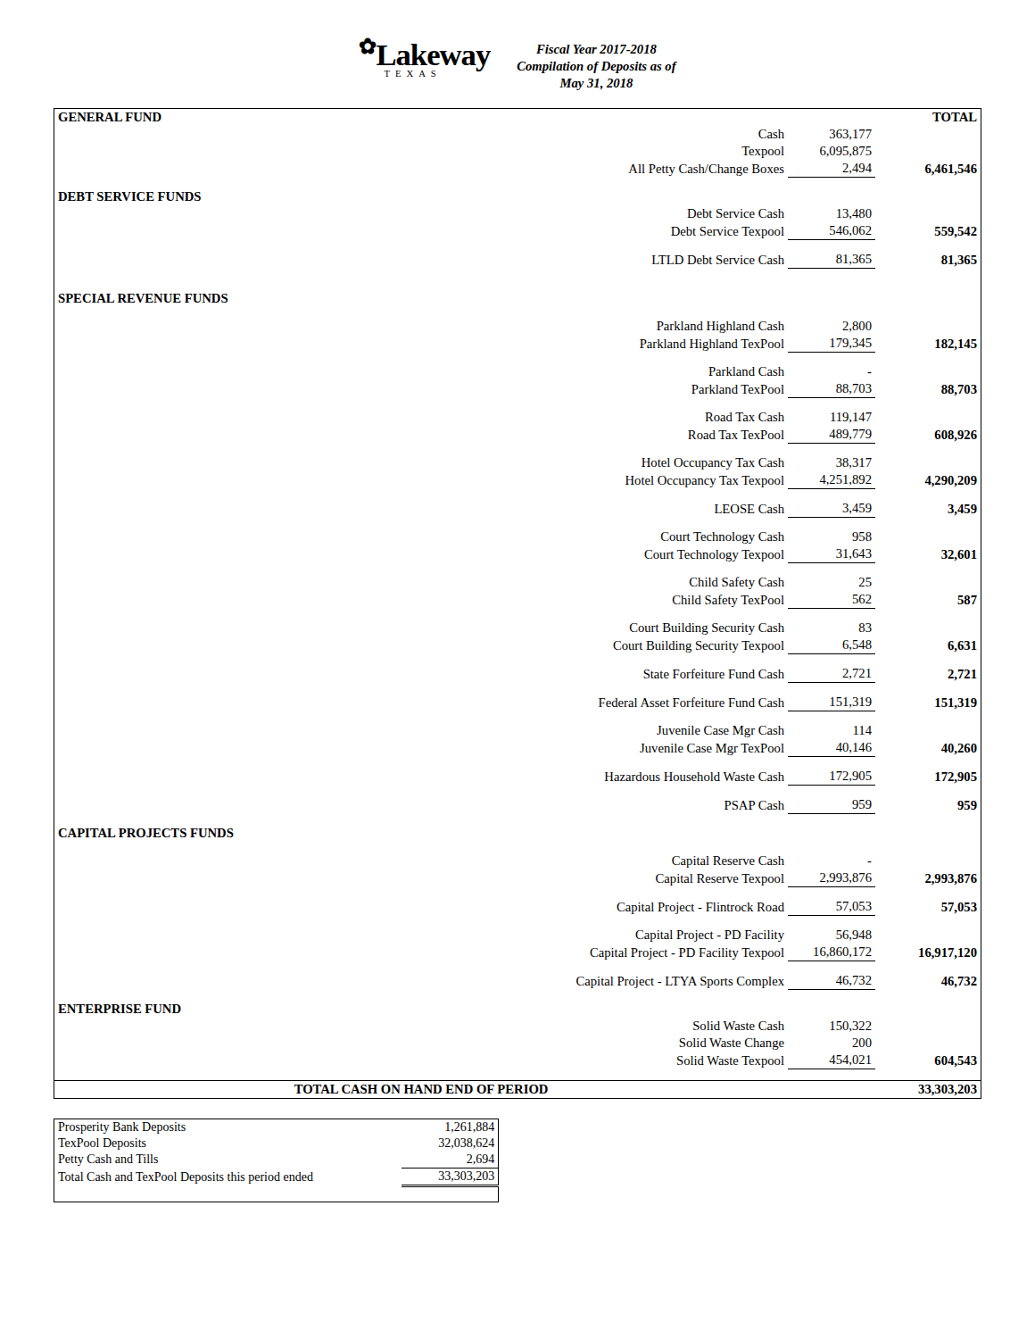✿Lakeway
TEXAS
Fiscal Year 2017-2018
Compilation of Deposits as of
May 31, 2018
| GENERAL FUND | | TOTAL |
| Cash | 363,177 | |
| Texpool | 6,095,875 | |
| All Petty Cash/Change Boxes | 2,494 | 6,461,546 |
| DEBT SERVICE FUNDS | | |
| Debt Service Cash | 13,480 | |
| Debt Service Texpool | 546,062 | 559,542 |
| LTLD Debt Service Cash | 81,365 | 81,365 |
| SPECIAL REVENUE FUNDS | | |
| Parkland Highland Cash | 2,800 | |
| Parkland Highland TexPool | 179,345 | 182,145 |
| Parkland Cash | - | |
| Parkland TexPool | 88,703 | 88,703 |
| Road Tax Cash | 119,147 | |
| Road Tax TexPool | 489,779 | 608,926 |
| Hotel Occupancy Tax Cash | 38,317 | |
| Hotel Occupancy Tax Texpool | 4,251,892 | 4,290,209 |
| LEOSE Cash | 3,459 | 3,459 |
| Court Technology Cash | 958 | |
| Court Technology Texpool | 31,643 | 32,601 |
| Child Safety Cash | 25 | |
| Child Safety TexPool | 562 | 587 |
| Court Building Security Cash | 83 | |
| Court Building Security Texpool | 6,548 | 6,631 |
| State Forfeiture Fund Cash | 2,721 | 2,721 |
| Federal Asset Forfeiture Fund Cash | 151,319 | 151,319 |
| Juvenile Case Mgr Cash | 114 | |
| Juvenile Case Mgr TexPool | 40,146 | 40,260 |
| Hazardous Household Waste Cash | 172,905 | 172,905 |
| PSAP Cash | 959 | 959 |
| CAPITAL PROJECTS FUNDS | | |
| Capital Reserve Cash | - | |
| Capital Reserve Texpool | 2,993,876 | 2,993,876 |
| Capital Project - Flintrock Road | 57,053 | 57,053 |
| Capital Project - PD Facility | 56,948 | |
| Capital Project - PD Facility Texpool | 16,860,172 | 16,917,120 |
| Capital Project - LTYA Sports Complex | 46,732 | 46,732 |
| ENTERPRISE FUND | | |
| Solid Waste Cash | 150,322 | |
| Solid Waste Change | 200 | |
| Solid Waste Texpool | 454,021 | 604,543 |
| TOTAL CASH ON HAND END OF PERIOD | | 33,303,203 |
| Prosperity Bank Deposits | 1,261,884 |
| TexPool Deposits | 32,038,624 |
| Petty Cash and Tills | 2,694 |
| Total Cash and TexPool Deposits this period ended | 33,303,203 |